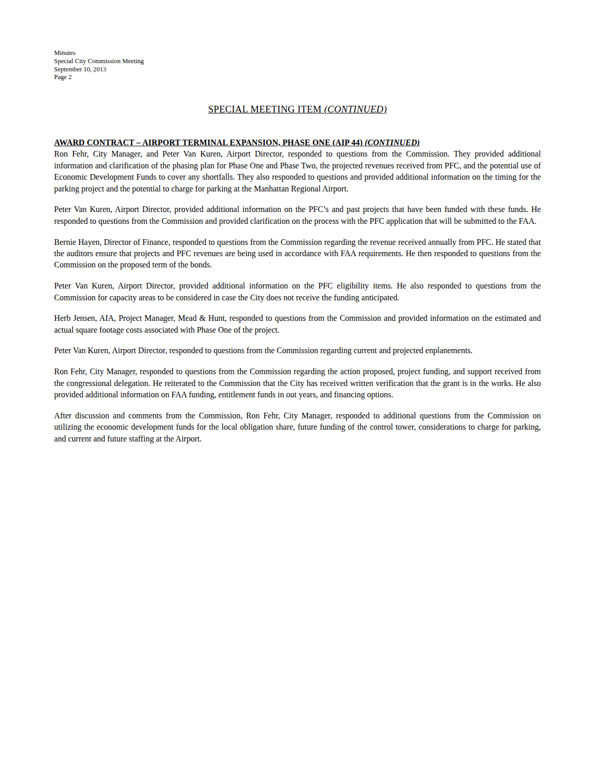Minutes
Special City Commission Meeting
September 10, 2013
Page 2
SPECIAL MEETING ITEM (CONTINUED)
AWARD CONTRACT – AIRPORT TERMINAL EXPANSION, PHASE ONE (AIP 44) (CONTINUED)
Ron Fehr, City Manager, and Peter Van Kuren, Airport Director, responded to questions from the Commission. They provided additional information and clarification of the phasing plan for Phase One and Phase Two, the projected revenues received from PFC, and the potential use of Economic Development Funds to cover any shortfalls. They also responded to questions and provided additional information on the timing for the parking project and the potential to charge for parking at the Manhattan Regional Airport.
Peter Van Kuren, Airport Director, provided additional information on the PFC’s and past projects that have been funded with these funds. He responded to questions from the Commission and provided clarification on the process with the PFC application that will be submitted to the FAA.
Bernie Hayen, Director of Finance, responded to questions from the Commission regarding the revenue received annually from PFC. He stated that the auditors ensure that projects and PFC revenues are being used in accordance with FAA requirements. He then responded to questions from the Commission on the proposed term of the bonds.
Peter Van Kuren, Airport Director, provided additional information on the PFC eligibility items. He also responded to questions from the Commission for capacity areas to be considered in case the City does not receive the funding anticipated.
Herb Jensen, AIA, Project Manager, Mead & Hunt, responded to questions from the Commission and provided information on the estimated and actual square footage costs associated with Phase One of the project.
Peter Van Kuren, Airport Director, responded to questions from the Commission regarding current and projected enplanements.
Ron Fehr, City Manager, responded to questions from the Commission regarding the action proposed, project funding, and support received from the congressional delegation. He reiterated to the Commission that the City has received written verification that the grant is in the works. He also provided additional information on FAA funding, entitlement funds in out years, and financing options.
After discussion and comments from the Commission, Ron Fehr, City Manager, responded to additional questions from the Commission on utilizing the economic development funds for the local obligation share, future funding of the control tower, considerations to charge for parking, and current and future staffing at the Airport.